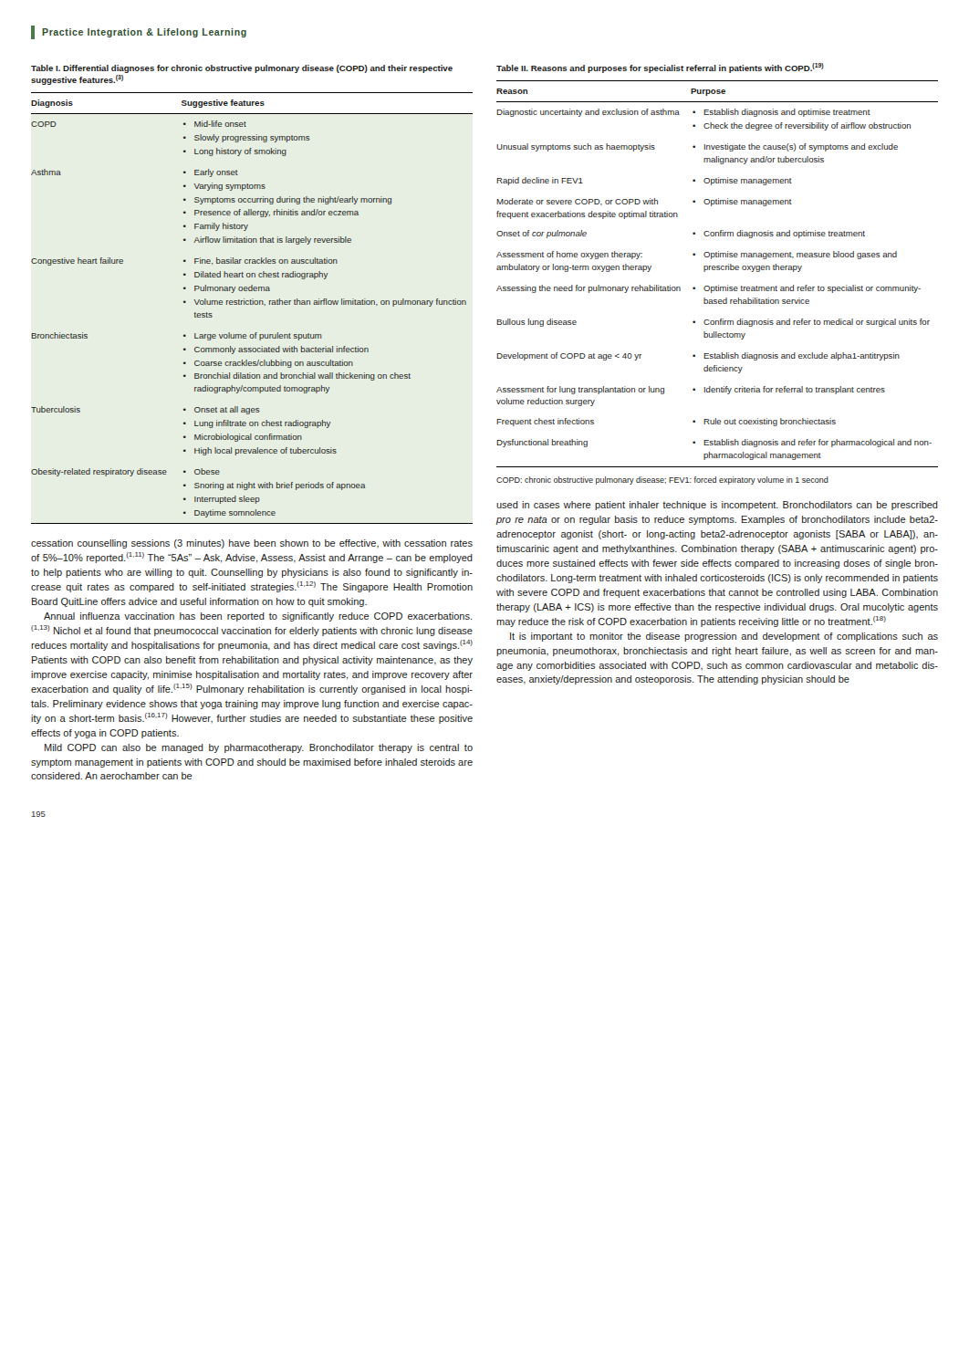Practice Integration & Lifelong Learning
Table I. Differential diagnoses for chronic obstructive pulmonary disease (COPD) and their respective suggestive features. (3)
| Diagnosis | Suggestive features |
| --- | --- |
| COPD | Mid-life onset Slowly progressing symptoms Long history of smoking |
| Asthma | Early onset Varying symptoms Symptoms occurring during the night/early morning Presence of allergy, rhinitis and/or eczema Family history Airflow limitation that is largely reversible |
| Congestive heart failure | Fine, basilar crackles on auscultation Dilated heart on chest radiography Pulmonary oedema Volume restriction, rather than airflow limitation, on pulmonary function tests |
| Bronchiectasis | Large volume of purulent sputum Commonly associated with bacterial infection Coarse crackles/clubbing on auscultation Bronchial dilation and bronchial wall thickening on chest radiography/computed tomography |
| Tuberculosis | Onset at all ages Lung infiltrate on chest radiography Microbiological confirmation High local prevalence of tuberculosis |
| Obesity-related respiratory disease | Obese Snoring at night with brief periods of apnoea Interrupted sleep Daytime somnolence |
cessation counselling sessions (3 minutes) have been shown to be effective, with cessation rates of 5%–10% reported.(1,11) The “5As” – Ask, Advise, Assess, Assist and Arrange – can be employed to help patients who are willing to quit. Counselling by physicians is also found to significantly increase quit rates as compared to self-initiated strategies.(1,12) The Singapore Health Promotion Board QuitLine offers advice and useful information on how to quit smoking.
Annual influenza vaccination has been reported to significantly reduce COPD exacerbations.(1,13) Nichol et al found that pneumococcal vaccination for elderly patients with chronic lung disease reduces mortality and hospitalisations for pneumonia, and has direct medical care cost savings.(14) Patients with COPD can also benefit from rehabilitation and physical activity maintenance, as they improve exercise capacity, minimise hospitalisation and mortality rates, and improve recovery after exacerbation and quality of life.(1,15) Pulmonary rehabilitation is currently organised in local hospitals. Preliminary evidence shows that yoga training may improve lung function and exercise capacity on a short-term basis.(16,17) However, further studies are needed to substantiate these positive effects of yoga in COPD patients.
Mild COPD can also be managed by pharmacotherapy. Bronchodilator therapy is central to symptom management in patients with COPD and should be maximised before inhaled steroids are considered. An aerochamber can be
Table II. Reasons and purposes for specialist referral in patients with COPD. (19)
| Reason | Purpose |
| --- | --- |
| Diagnostic uncertainty and exclusion of asthma | Establish diagnosis and optimise treatment Check the degree of reversibility of airflow obstruction |
| Unusual symptoms such as haemoptysis | Investigate the cause(s) of symptoms and exclude malignancy and/or tuberculosis |
| Rapid decline in FEV1 | Optimise management |
| Moderate or severe COPD, or COPD with frequent exacerbations despite optimal titration | Optimise management |
| Onset of cor pulmonale | Confirm diagnosis and optimise treatment |
| Assessment of home oxygen therapy: ambulatory or long-term oxygen therapy | Optimise management, measure blood gases and prescribe oxygen therapy |
| Assessing the need for pulmonary rehabilitation | Optimise treatment and refer to specialist or community-based rehabilitation service |
| Bullous lung disease | Confirm diagnosis and refer to medical or surgical units for bullectomy |
| Development of COPD at age < 40 yr | Establish diagnosis and exclude alpha1-antitrypsin deficiency |
| Assessment for lung transplantation or lung volume reduction surgery | Identify criteria for referral to transplant centres |
| Frequent chest infections | Rule out coexisting bronchiectasis |
| Dysfunctional breathing | Establish diagnosis and refer for pharmacological and non-pharmacological management |
COPD: chronic obstructive pulmonary disease; FEV1: forced expiratory volume in 1 second
used in cases where patient inhaler technique is incompetent. Bronchodilators can be prescribed pro re nata or on regular basis to reduce symptoms. Examples of bronchodilators include beta2-adrenoceptor agonist (short- or long-acting beta2-adrenoceptor agonists [SABA or LABA]), antimuscarinic agent and methylxanthines. Combination therapy (SABA + antimuscarinic agent) produces more sustained effects with fewer side effects compared to increasing doses of single bronchodilators. Long-term treatment with inhaled corticosteroids (ICS) is only recommended in patients with severe COPD and frequent exacerbations that cannot be controlled using LABA. Combination therapy (LABA + ICS) is more effective than the respective individual drugs. Oral mucolytic agents may reduce the risk of COPD exacerbation in patients receiving little or no treatment.(18)
It is important to monitor the disease progression and development of complications such as pneumonia, pneumothorax, bronchiectasis and right heart failure, as well as screen for and manage any comorbidities associated with COPD, such as common cardiovascular and metabolic diseases, anxiety/depression and osteoporosis. The attending physician should be
195